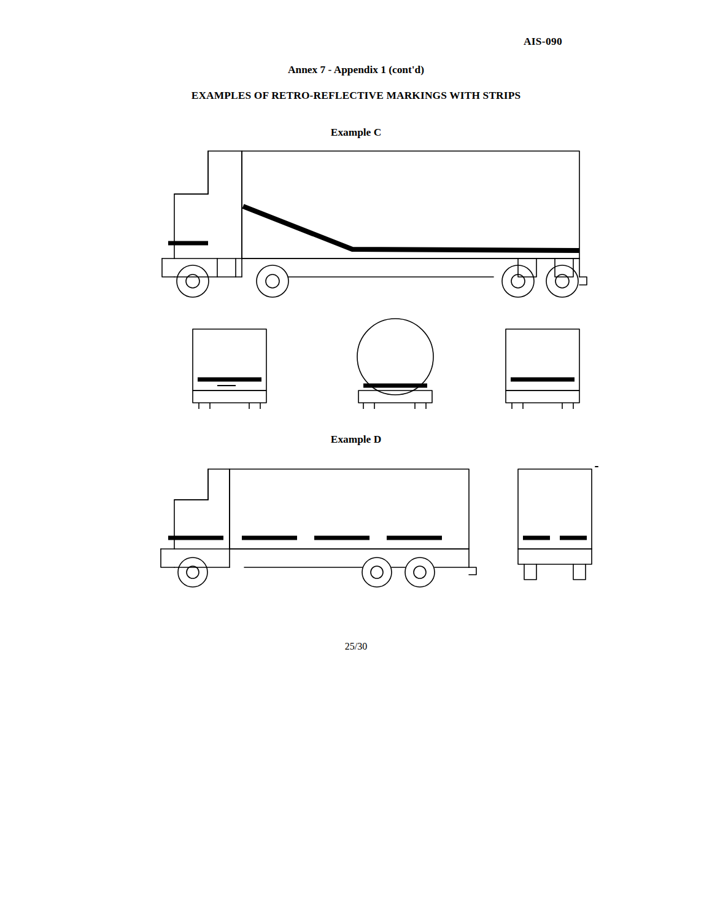AIS-090
Annex 7 - Appendix 1 (cont'd)
EXAMPLES OF RETRO-REFLECTIVE MARKINGS WITH STRIPS
Example C
Example D
25/30